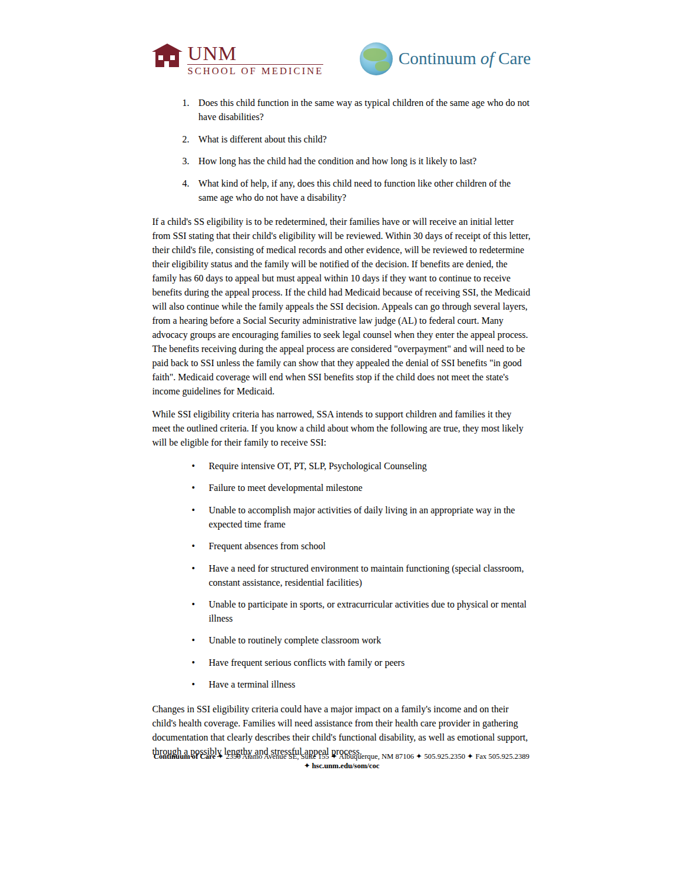UNM
School of Medicine
Continuum of Care
Does this child function in the same way as typical children of the same age who do not have disabilities?
What is different about this child?
How long has the child had the condition and how long is it likely to last?
What kind of help, if any, does this child need to function like other children of the same age who do not have a disability?
If a child's SS eligibility is to be redetermined, their families have or will receive an initial letter from SSI stating that their child's eligibility will be reviewed. Within 30 days of receipt of this letter, their child's file, consisting of medical records and other evidence, will be reviewed to redetermine their eligibility status and the family will be notified of the decision. If benefits are denied, the family has 60 days to appeal but must appeal within 10 days if they want to continue to receive benefits during the appeal process. If the child had Medicaid because of receiving SSI, the Medicaid will also continue while the family appeals the SSI decision. Appeals can go through several layers, from a hearing before a Social Security administrative law judge (AL) to federal court. Many advocacy groups are encouraging families to seek legal counsel when they enter the appeal process. The benefits receiving during the appeal process are considered "overpayment" and will need to be paid back to SSI unless the family can show that they appealed the denial of SSI benefits "in good faith". Medicaid coverage will end when SSI benefits stop if the child does not meet the state's income guidelines for Medicaid.
While SSI eligibility criteria has narrowed, SSA intends to support children and families it they meet the outlined criteria. If you know a child about whom the following are true, they most likely will be eligible for their family to receive SSI:
Require intensive OT, PT, SLP, Psychological Counseling
Failure to meet developmental milestone
Unable to accomplish major activities of daily living in an appropriate way in the expected time frame
Frequent absences from school
Have a need for structured environment to maintain functioning (special classroom, constant assistance, residential facilities)
Unable to participate in sports, or extracurricular activities due to physical or mental illness
Unable to routinely complete classroom work
Have frequent serious conflicts with family or peers
Have a terminal illness
Changes in SSI eligibility criteria could have a major impact on a family's income and on their child's health coverage. Families will need assistance from their health care provider in gathering documentation that clearly describes their child's functional disability, as well as emotional support, through a possibly lengthy and stressful appeal process.
Continuum of Care ✦ 2350 Alamo Avenue SE, Suite 155 ✦ Albuquerque, NM 87106 ✦ 505.925.2350 ✦ Fax 505.925.2389 ✦ hsc.unm.edu/som/coc